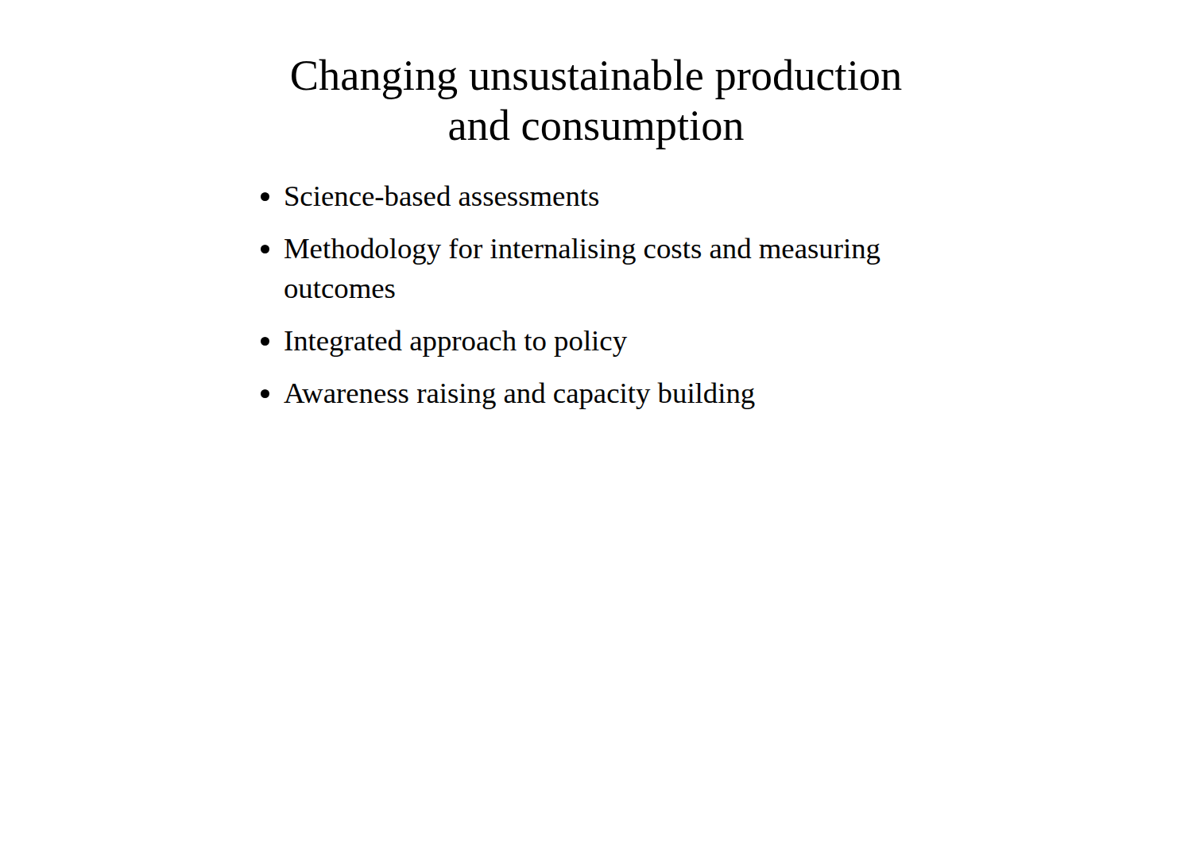Changing unsustainable production and consumption
Science-based assessments
Methodology for internalising costs and measuring outcomes
Integrated approach to policy
Awareness raising and capacity building